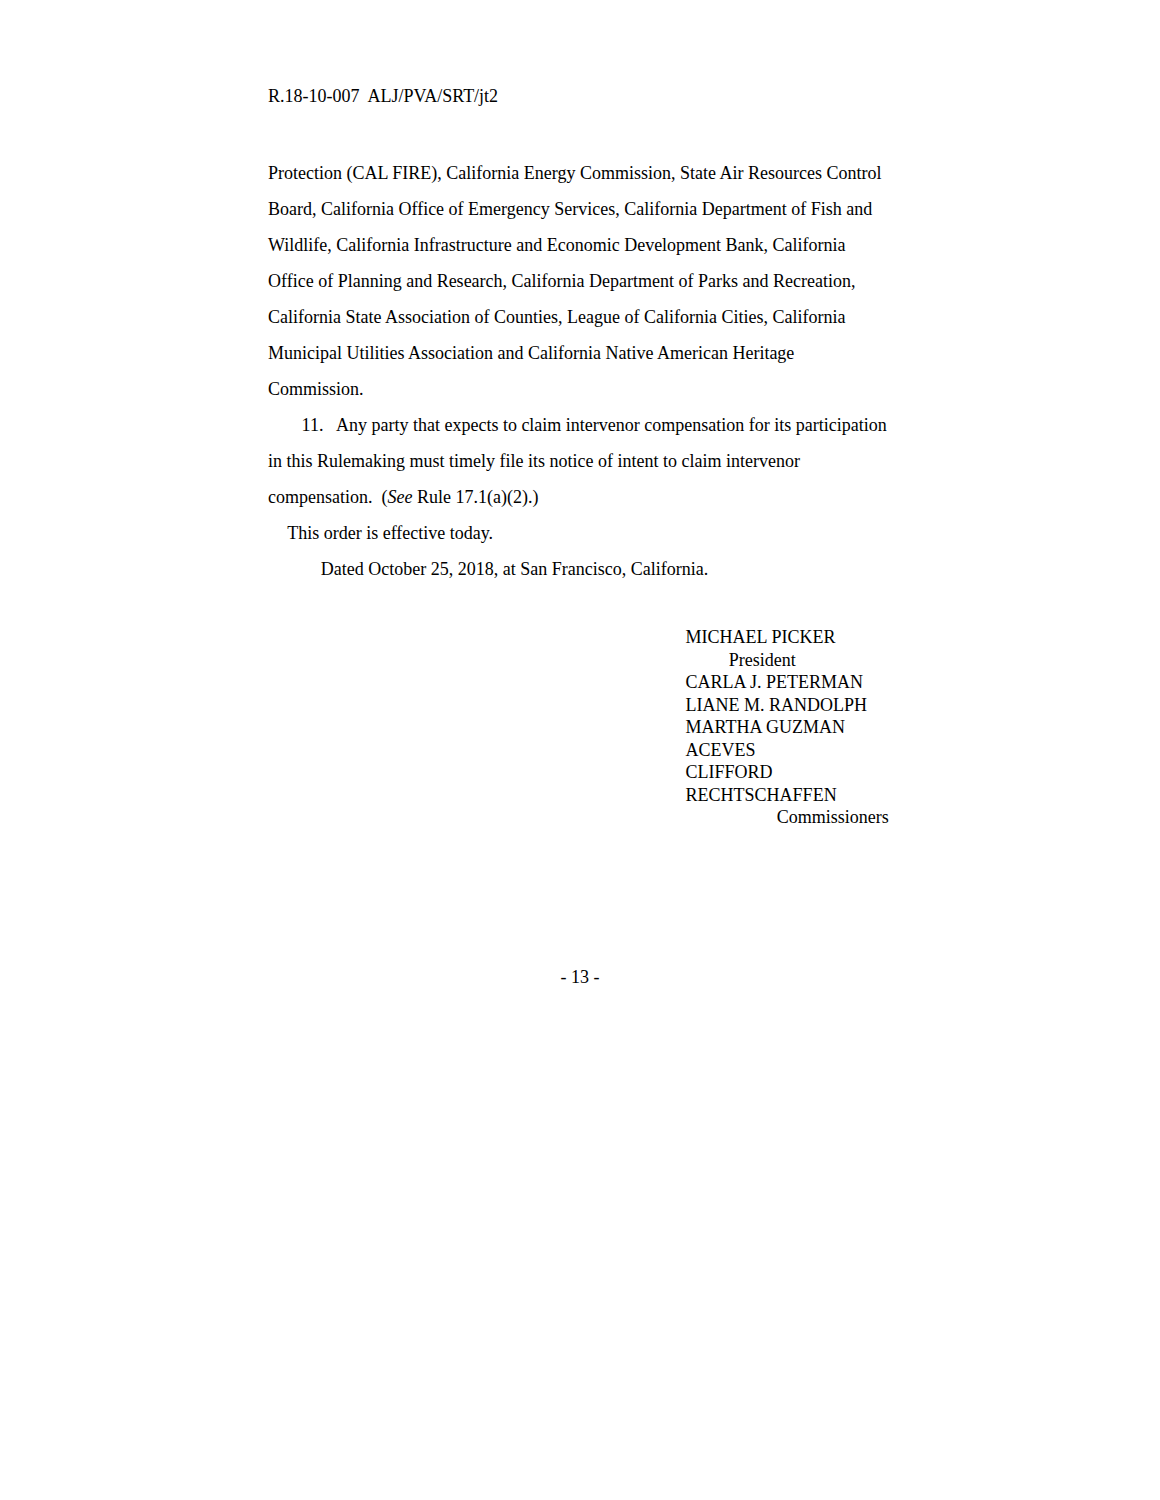R.18-10-007 ALJ/PVA/SRT/jt2
Protection (CAL FIRE), California Energy Commission, State Air Resources Control Board, California Office of Emergency Services, California Department of Fish and Wildlife, California Infrastructure and Economic Development Bank, California Office of Planning and Research, California Department of Parks and Recreation, California State Association of Counties, League of California Cities, California Municipal Utilities Association and California Native American Heritage Commission.
11. Any party that expects to claim intervenor compensation for its participation in this Rulemaking must timely file its notice of intent to claim intervenor compensation. (See Rule 17.1(a)(2).)
This order is effective today.
Dated October 25, 2018, at San Francisco, California.
MICHAEL PICKER
President
CARLA J. PETERMAN
LIANE M. RANDOLPH
MARTHA GUZMAN ACEVES
CLIFFORD RECHTSCHAFFEN
Commissioners
- 13 -